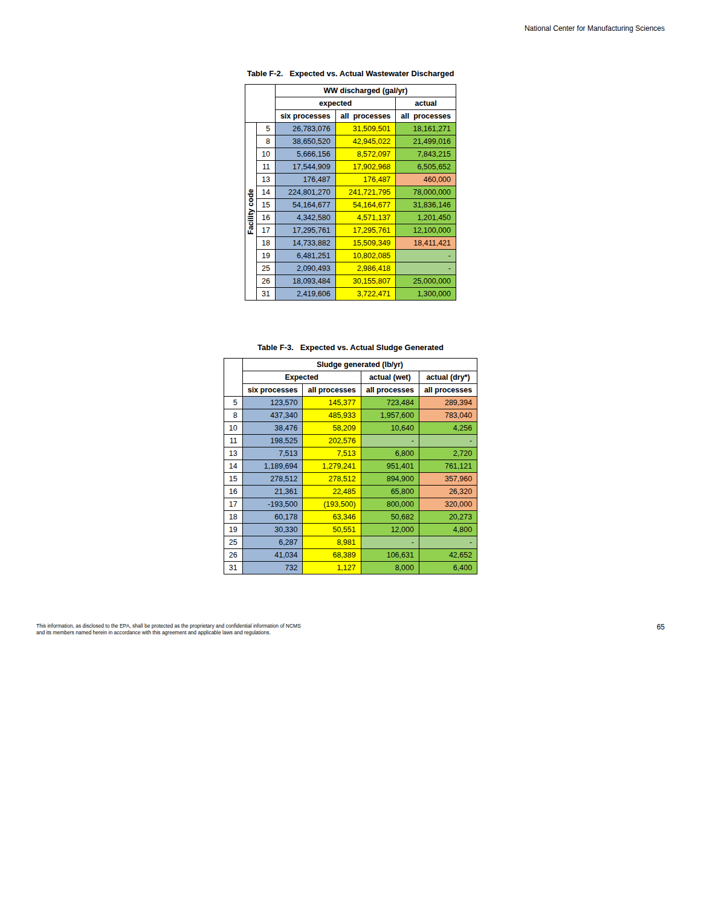National Center for Manufacturing Sciences
Table F-2. Expected vs. Actual Wastewater Discharged
| | WW discharged (gal/yr) |
| expected | actual |
| six processes | all processes | all processes |
| Facility code | 5 | 26,783,076 | 31,509,501 | 18,161,271 |
| 8 | 38,650,520 | 42,945,022 | 21,499,016 |
| 10 | 5,666,156 | 8,572,097 | 7,843,215 |
| 11 | 17,544,909 | 17,902,968 | 6,505,652 |
| 13 | 176,487 | 176,487 | 460,000 |
| 14 | 224,801,270 | 241,721,795 | 78,000,000 |
| 15 | 54,164,677 | 54,164,677 | 31,836,146 |
| 16 | 4,342,580 | 4,571,137 | 1,201,450 |
| 17 | 17,295,761 | 17,295,761 | 12,100,000 |
| 18 | 14,733,882 | 15,509,349 | 18,411,421 |
| 19 | 6,481,251 | 10,802,085 | - |
| 25 | 2,090,493 | 2,986,418 | - |
| 26 | 18,093,484 | 30,155,807 | 25,000,000 |
| 31 | 2,419,606 | 3,722,471 | 1,300,000 |
Table F-3. Expected vs. Actual Sludge Generated
| | Sludge generated (lb/yr) |
| Expected | actual (wet) | actual (dry*) |
| six processes | all processes | all processes | all processes |
| 5 | 123,570 | 145,377 | 723,484 | 289,394 |
| 8 | 437,340 | 485,933 | 1,957,600 | 783,040 |
| 10 | 38,476 | 58,209 | 10,640 | 4,256 |
| 11 | 198,525 | 202,576 | - | - |
| 13 | 7,513 | 7,513 | 6,800 | 2,720 |
| 14 | 1,189,694 | 1,279,241 | 951,401 | 761,121 |
| 15 | 278,512 | 278,512 | 894,900 | 357,960 |
| 16 | 21,361 | 22,485 | 65,800 | 26,320 |
| 17 | -193,500 | (193,500) | 800,000 | 320,000 |
| 18 | 60,178 | 63,346 | 50,682 | 20,273 |
| 19 | 30,330 | 50,551 | 12,000 | 4,800 |
| 25 | 6,287 | 8,981 | - | - |
| 26 | 41,034 | 68,389 | 106,631 | 42,652 |
| 31 | 732 | 1,127 | 8,000 | 6,400 |
65 This information, as disclosed to the EPA, shall be protected as the proprietary and confidential information of NCMS
and its members named herein in accordance with this agreement and applicable laws and regulations.